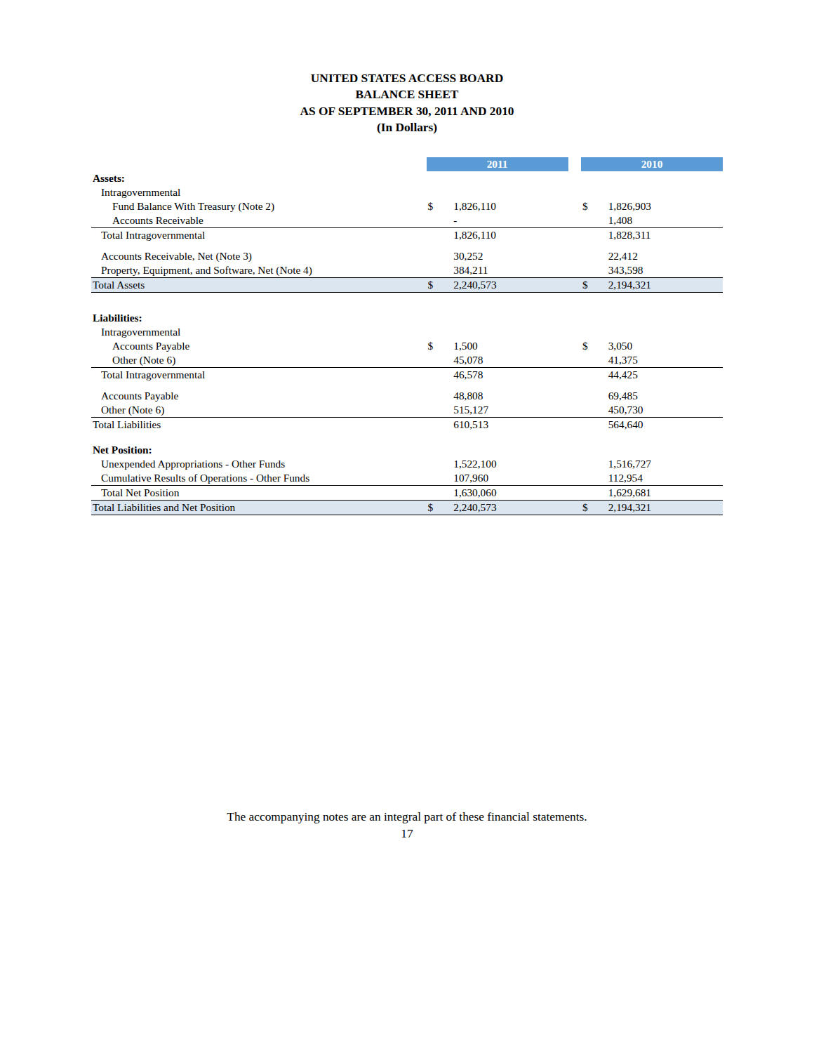UNITED STATES ACCESS BOARD
BALANCE SHEET
AS OF SEPTEMBER 30, 2011 AND 2010
(In Dollars)
| | 2011 | | 2010 |
| Assets: | | | | | |
| Intragovernmental | | | | | |
| Fund Balance With Treasury (Note 2) | $ | 1,826,110 | | $ | 1,826,903 |
| Accounts Receivable | | - | | | 1,408 |
| Total Intragovernmental | | 1,826,110 | | | 1,828,311 |
| Accounts Receivable, Net (Note 3) | | 30,252 | | | 22,412 |
| Property, Equipment, and Software, Net (Note 4) | | 384,211 | | | 343,598 |
| Total Assets | $ | 2,240,573 | | $ | 2,194,321 |
| Liabilities: | | | | | |
| Intragovernmental | | | | | |
| Accounts Payable | $ | 1,500 | | $ | 3,050 |
| Other (Note 6) | | 45,078 | | | 41,375 |
| Total Intragovernmental | | 46,578 | | | 44,425 |
| Accounts Payable | | 48,808 | | | 69,485 |
| Other (Note 6) | | 515,127 | | | 450,730 |
| Total Liabilities | | 610,513 | | | 564,640 |
| Net Position: | | | | | |
| Unexpended Appropriations - Other Funds | | 1,522,100 | | | 1,516,727 |
| Cumulative Results of Operations - Other Funds | | 107,960 | | | 112,954 |
| Total Net Position | | 1,630,060 | | | 1,629,681 |
| Total Liabilities and Net Position | $ | 2,240,573 | | $ | 2,194,321 |
The accompanying notes are an integral part of these financial statements.
17